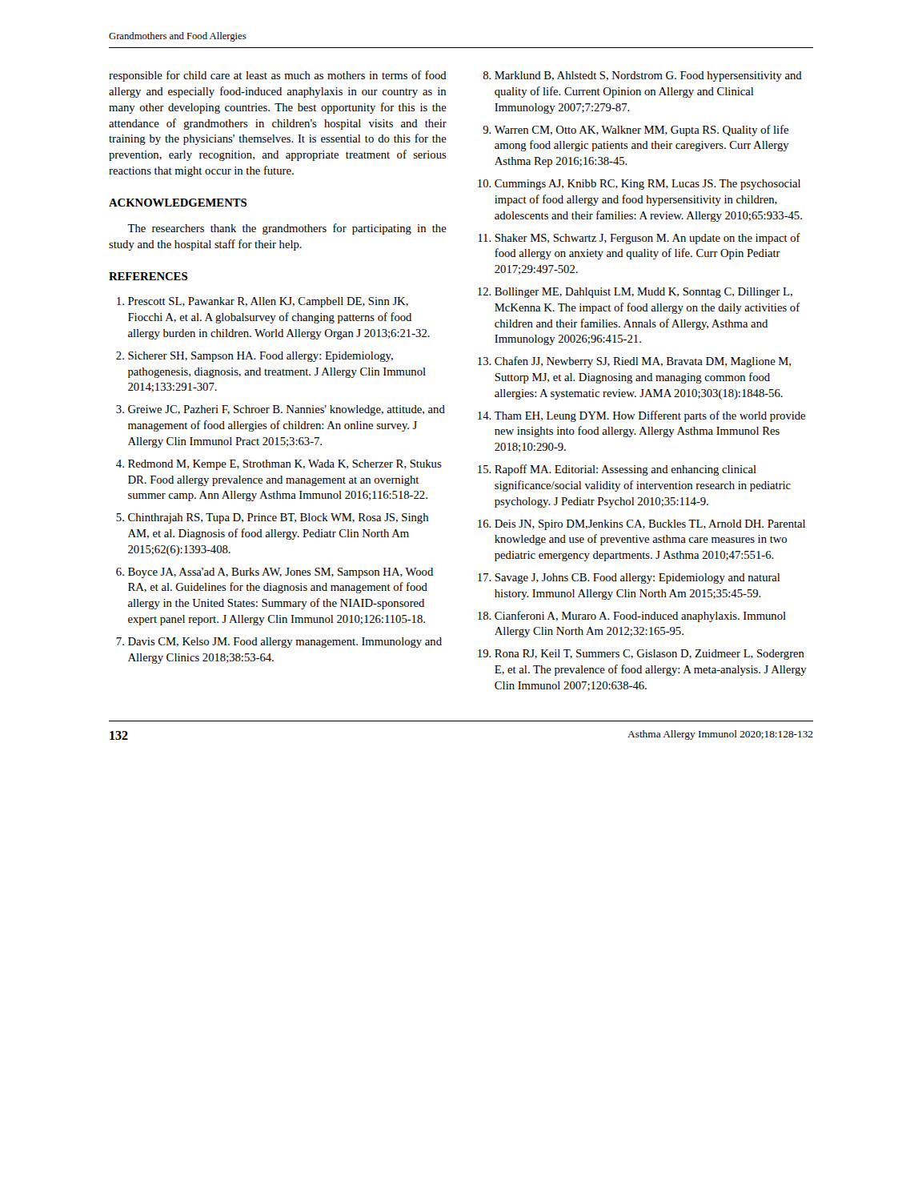Grandmothers and Food Allergies
responsible for child care at least as much as mothers in terms of food allergy and especially food-induced anaphylaxis in our country as in many other developing countries. The best opportunity for this is the attendance of grandmothers in children's hospital visits and their training by the physicians' themselves. It is essential to do this for the prevention, early recognition, and appropriate treatment of serious reactions that might occur in the future.
Acknowledgements
The researchers thank the grandmothers for participating in the study and the hospital staff for their help.
References
Prescott SL, Pawankar R, Allen KJ, Campbell DE, Sinn JK, Fiocchi A, et al. A globalsurvey of changing patterns of food allergy burden in children. World Allergy Organ J 2013;6:21-32.
Sicherer SH, Sampson HA. Food allergy: Epidemiology, pathogenesis, diagnosis, and treatment. J Allergy Clin Immunol 2014;133:291-307.
Greiwe JC, Pazheri F, Schroer B. Nannies' knowledge, attitude, and management of food allergies of children: An online survey. J Allergy Clin Immunol Pract 2015;3:63-7.
Redmond M, Kempe E, Strothman K, Wada K, Scherzer R, Stukus DR. Food allergy prevalence and management at an overnight summer camp. Ann Allergy Asthma Immunol 2016;116:518-22.
Chinthrajah RS, Tupa D, Prince BT, Block WM, Rosa JS, Singh AM, et al. Diagnosis of food allergy. Pediatr Clin North Am 2015;62(6):1393-408.
Boyce JA, Assa'ad A, Burks AW, Jones SM, Sampson HA, Wood RA, et al. Guidelines for the diagnosis and management of food allergy in the United States: Summary of the NIAID-sponsored expert panel report. J Allergy Clin Immunol 2010;126:1105-18.
Davis CM, Kelso JM. Food allergy management. Immunology and Allergy Clinics 2018;38:53-64.
Marklund B, Ahlstedt S, Nordstrom G. Food hypersensitivity and quality of life. Current Opinion on Allergy and Clinical Immunology 2007;7:279-87.
Warren CM, Otto AK, Walkner MM, Gupta RS. Quality of life among food allergic patients and their caregivers. Curr Allergy Asthma Rep 2016;16:38-45.
Cummings AJ, Knibb RC, King RM, Lucas JS. The psychosocial impact of food allergy and food hypersensitivity in children, adolescents and their families: A review. Allergy 2010;65:933-45.
Shaker MS, Schwartz J, Ferguson M. An update on the impact of food allergy on anxiety and quality of life. Curr Opin Pediatr 2017;29:497-502.
Bollinger ME, Dahlquist LM, Mudd K, Sonntag C, Dillinger L, McKenna K. The impact of food allergy on the daily activities of children and their families. Annals of Allergy, Asthma and Immunology 20026;96:415-21.
Chafen JJ, Newberry SJ, Riedl MA, Bravata DM, Maglione M, Suttorp MJ, et al. Diagnosing and managing common food allergies: A systematic review. JAMA 2010;303(18):1848-56.
Tham EH, Leung DYM. How Different parts of the world provide new insights into food allergy. Allergy Asthma Immunol Res 2018;10:290-9.
Rapoff MA. Editorial: Assessing and enhancing clinical significance/social validity of intervention research in pediatric psychology. J Pediatr Psychol 2010;35:114-9.
Deis JN, Spiro DM,Jenkins CA, Buckles TL, Arnold DH. Parental knowledge and use of preventive asthma care measures in two pediatric emergency departments. J Asthma 2010;47:551-6.
Savage J, Johns CB. Food allergy: Epidemiology and natural history. Immunol Allergy Clin North Am 2015;35:45-59.
Cianferoni A, Muraro A. Food-induced anaphylaxis. Immunol Allergy Clin North Am 2012;32:165-95.
Rona RJ, Keil T, Summers C, Gislason D, Zuidmeer L, Sodergren E, et al. The prevalence of food allergy: A meta-analysis. J Allergy Clin Immunol 2007;120:638-46.
132 Asthma Allergy Immunol 2020;18:128-132